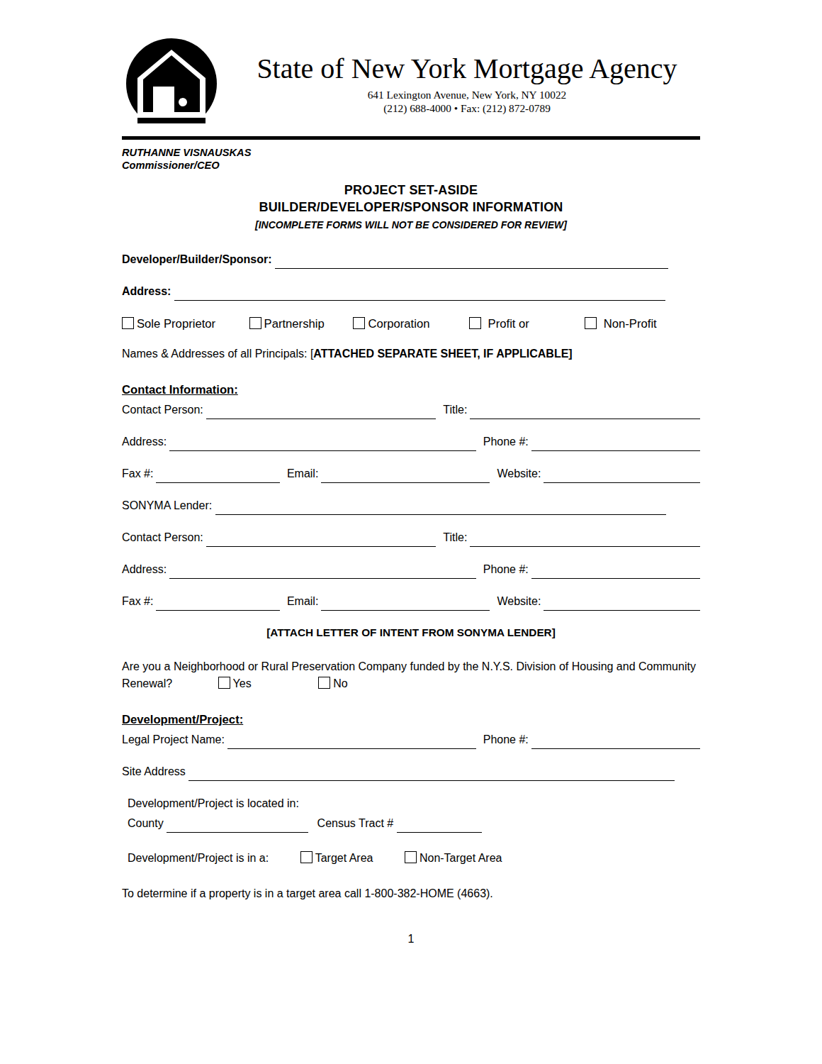State of New York Mortgage Agency
641 Lexington Avenue, New York, NY 10022
(212) 688-4000 • Fax: (212) 872-0789
RUTHANNE VISNAUSKAS
Commissioner/CEO
PROJECT SET-ASIDE
BUILDER/DEVELOPER/SPONSOR INFORMATION
[INCOMPLETE FORMS WILL NOT BE CONSIDERED FOR REVIEW]
Developer/Builder/Sponsor:
Address:
Sole Proprietor Partnership Corporation Profit or Non-Profit
Names & Addresses of all Principals: [ATTACHED SEPARATE SHEET, IF APPLICABLE]
Contact Information:
Contact Person:
Title:
Address:
Phone #:
Fax #:
Email:
Website:
SONYMA Lender:
Contact Person:
Title:
Address:
Phone #:
Fax #:
Email:
Website:
[ATTACH LETTER OF INTENT FROM SONYMA LENDER]
Are you a Neighborhood or Rural Preservation Company funded by the N.Y.S. Division of Housing and Community Renewal? Yes No
Development/Project:
Legal Project Name:
Phone #:
Site Address
Development/Project is located in:
County Census Tract #
Development/Project is in a: Target Area Non-Target Area
To determine if a property is in a target area call 1-800-382-HOME (4663).
1